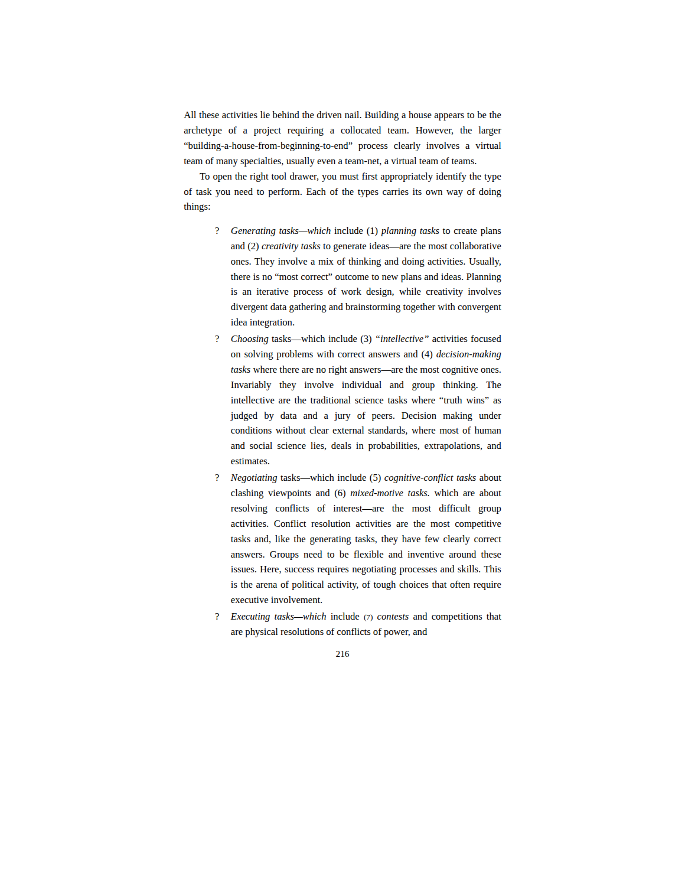All these activities lie behind the driven nail. Building a house appears to be the archetype of a project requiring a collocated team. However, the larger “building-a-house-from-beginning-to-end” process clearly involves a virtual team of many specialties, usually even a team-net, a virtual team of teams.
To open the right tool drawer, you must first appropriately identify the type of task you need to perform. Each of the types carries its own way of doing things:
Generating tasks—which include (1) planning tasks to create plans and (2) creativity tasks to generate ideas—are the most collaborative ones. They involve a mix of thinking and doing activities. Usually, there is no “most correct” outcome to new plans and ideas. Planning is an iterative process of work design, while creativity involves divergent data gathering and brainstorming together with convergent idea integration.
Choosing tasks—which include (3) “intellective” activities focused on solving problems with correct answers and (4) decision-making tasks where there are no right answers—are the most cognitive ones. Invariably they involve individual and group thinking. The intellective are the traditional science tasks where “truth wins” as judged by data and a jury of peers. Decision making under conditions without clear external standards, where most of human and social science lies, deals in probabilities, extrapolations, and estimates.
Negotiating tasks—which include (5) cognitive-conflict tasks about clashing viewpoints and (6) mixed-motive tasks. which are about resolving conflicts of interest—are the most difficult group activities. Conflict resolution activities are the most competitive tasks and, like the generating tasks, they have few clearly correct answers. Groups need to be flexible and inventive around these issues. Here, success requires negotiating processes and skills. This is the arena of political activity, of tough choices that often require executive involvement.
Executing tasks—which include (7) contests and competitions that are physical resolutions of conflicts of power, and
216